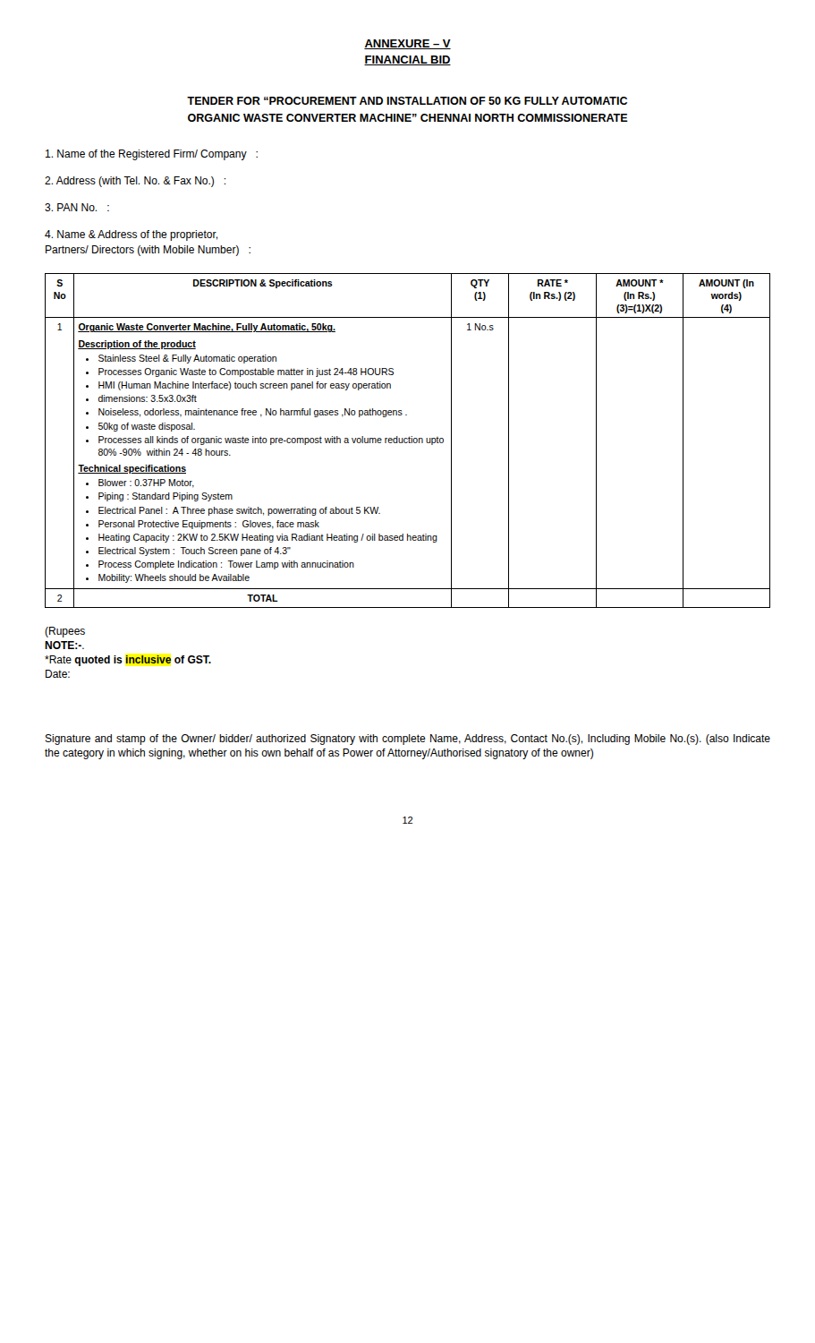ANNEXURE – V
FINANCIAL BID
TENDER FOR “PROCUREMENT AND INSTALLATION OF 50 KG FULLY AUTOMATIC
ORGANIC WASTE CONVERTER MACHINE” CHENNAI NORTH COMMISSIONERATE
1. Name of the Registered Firm/ Company:
2. Address (with Tel. No. & Fax No.):
3. PAN No.:
4. Name & Address of the proprietor,
Partners/ Directors (with Mobile Number):
| S No | DESCRIPTION & Specifications | QTY (1) | RATE * (In Rs.) (2) | AMOUNT * (In Rs.) (3)=(1)X(2) | AMOUNT (In words) (4) |
| --- | --- | --- | --- | --- | --- |
| 1 | Organic Waste Converter Machine, Fully Automatic, 50kg. Description of the product Stainless Steel & Fully Automatic operation Processes Organic Waste to Compostable matter in just 24-48 HOURS HMI (Human Machine Interface) touch screen panel for easy operation dimensions: 3.5x3.0x3ft Noiseless, odorless, maintenance free , No harmful gases ,No pathogens . 50kg of waste disposal. Processes all kinds of organic waste into pre-compost with a volume reduction upto 80% -90% within 24 - 48 hours. Technical specifications Blower : 0.37HP Motor, Piping : Standard Piping System Electrical Panel : A Three phase switch, powerrating of about 5 KW. Personal Protective Equipments : Gloves, face mask Heating Capacity : 2KW to 2.5KW Heating via Radiant Heating / oil based heating Electrical System : Touch Screen pane of 4.3" Process Complete Indication : Tower Lamp with annucination Mobility: Wheels should be Available | 1 No.s | | | |
| 2 | TOTAL | | | | |
(Rupees
NOTE:-.
*Rate quoted is inclusive of GST.
Date:
Signature and stamp of the Owner/ bidder/ authorized Signatory with complete Name, Address, Contact No.(s), Including Mobile No.(s). (also Indicate the category in which signing, whether on his own behalf of as Power of Attorney/Authorised signatory of the owner)
12